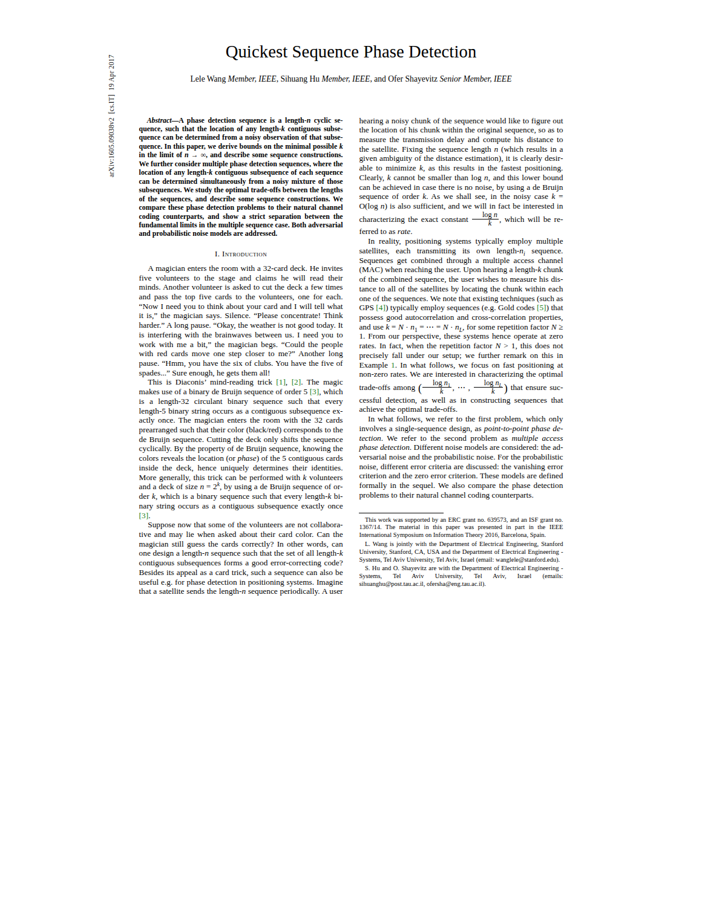arXiv:1605.09038v2 [cs.IT] 19 Apr 2017
Quickest Sequence Phase Detection
Lele Wang Member, IEEE, Sihuang Hu Member, IEEE, and Ofer Shayevitz Senior Member, IEEE
Abstract—A phase detection sequence is a length-n cyclic sequence, such that the location of any length-k contiguous subsequence can be determined from a noisy observation of that subsequence. In this paper, we derive bounds on the minimal possible k in the limit of n → ∞, and describe some sequence constructions. We further consider multiple phase detection sequences, where the location of any length-k contiguous subsequence of each sequence can be determined simultaneously from a noisy mixture of those subsequences. We study the optimal trade-offs between the lengths of the sequences, and describe some sequence constructions. We compare these phase detection problems to their natural channel coding counterparts, and show a strict separation between the fundamental limits in the multiple sequence case. Both adversarial and probabilistic noise models are addressed.
I. Introduction
A magician enters the room with a 32-card deck. He invites five volunteers to the stage and claims he will read their minds. Another volunteer is asked to cut the deck a few times and pass the top five cards to the volunteers, one for each. “Now I need you to think about your card and I will tell what it is,” the magician says. Silence. “Please concentrate! Think harder.” A long pause. “Okay, the weather is not good today. It is interfering with the brainwaves between us. I need you to work with me a bit,” the magician begs. “Could the people with red cards move one step closer to me?” Another long pause. “Hmm, you have the six of clubs. You have the five of spades...” Sure enough, he gets them all!
This is Diaconis’ mind-reading trick [1], [2]. The magic makes use of a binary de Bruijn sequence of order 5 [3], which is a length-32 circulant binary sequence such that every length-5 binary string occurs as a contiguous subsequence exactly once. The magician enters the room with the 32 cards prearranged such that their color (black/red) corresponds to the de Bruijn sequence. Cutting the deck only shifts the sequence cyclically. By the property of de Bruijn sequence, knowing the colors reveals the location (or phase) of the 5 contiguous cards inside the deck, hence uniquely determines their identities. More generally, this trick can be performed with k volunteers and a deck of size n = 2k, by using a de Bruijn sequence of order k, which is a binary sequence such that every length-k binary string occurs as a contiguous subsequence exactly once [3].
Suppose now that some of the volunteers are not collaborative and may lie when asked about their card color. Can the magician still guess the cards correctly? In other words, can one design a length-n sequence such that the set of all length-k contiguous subsequences forms a good error-correcting code? Besides its appeal as a card trick, such a sequence can also be useful e.g. for phase detection in positioning systems. Imagine that a satellite sends the length-n sequence periodically. A user hearing a noisy chunk of the sequence would like to figure out the location of his chunk within the original sequence, so as to measure the transmission delay and compute his distance to the satellite. Fixing the sequence length n (which results in a given ambiguity of the distance estimation), it is clearly desirable to minimize k, as this results in the fastest positioning. Clearly, k cannot be smaller than log n, and this lower bound can be achieved in case there is no noise, by using a de Bruijn sequence of order k. As we shall see, in the noisy case k = O(log n) is also sufficient, and we will in fact be interested in characterizing the exact constant log n k, which will be referred to as rate.
In reality, positioning systems typically employ multiple satellites, each transmitting its own length-ni sequence. Sequences get combined through a multiple access channel (MAC) when reaching the user. Upon hearing a length-k chunk of the combined sequence, the user wishes to measure his distance to all of the satellites by locating the chunk within each one of the sequences. We note that existing techniques (such as GPS [4]) typically employ sequences (e.g. Gold codes [5]) that possess good autocorrelation and cross-correlation properties, and use k = N · n1 = ⋯ = N · nL, for some repetition factor N ≥ 1. From our perspective, these systems hence operate at zero rates. In fact, when the repetition factor N > 1, this does not precisely fall under our setup; we further remark on this in Example 1. In what follows, we focus on fast positioning at non-zero rates. We are interested in characterizing the optimal trade-offs among (log n1 k, ⋯ , log nL k) that ensure successful detection, as well as in constructing sequences that achieve the optimal trade-offs.
In what follows, we refer to the first problem, which only involves a single-sequence design, as point-to-point phase detection. We refer to the second problem as multiple access phase detection. Different noise models are considered: the adversarial noise and the probabilistic noise. For the probabilistic noise, different error criteria are discussed: the vanishing error criterion and the zero error criterion. These models are defined formally in the sequel. We also compare the phase detection problems to their natural channel coding counterparts.
This work was supported by an ERC grant no. 639573, and an ISF grant no. 1367/14. The material in this paper was presented in part in the IEEE International Symposium on Information Theory 2016, Barcelona, Spain.
L. Wang is jointly with the Department of Electrical Engineering, Stanford University, Stanford, CA, USA and the Department of Electrical Engineering - Systems, Tel Aviv University, Tel Aviv, Israel (email: wanglele@stanford.edu).
S. Hu and O. Shayevitz are with the Department of Electrical Engineering - Systems, Tel Aviv University, Tel Aviv, Israel (emails: sihuanghu@post.tau.ac.il, ofersha@eng.tau.ac.il).